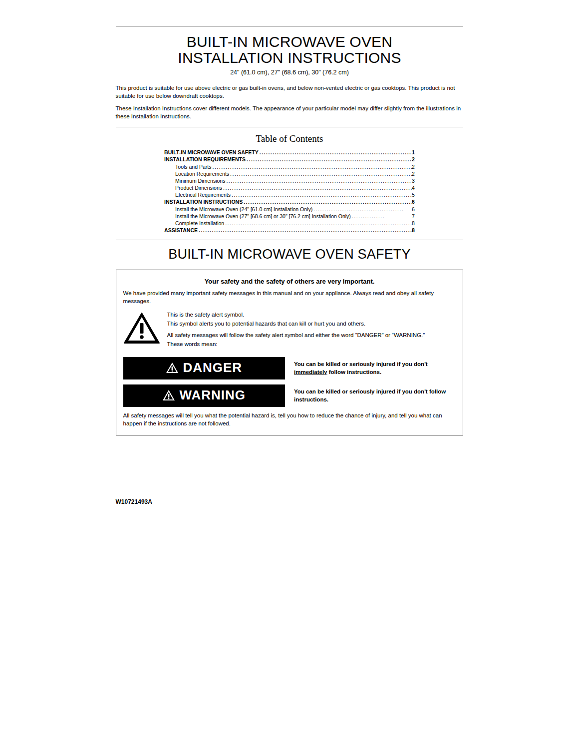BUILT-IN MICROWAVE OVEN
INSTALLATION INSTRUCTIONS
24" (61.0 cm), 27" (68.6 cm), 30" (76.2 cm)
This product is suitable for use above electric or gas built-in ovens, and below non-vented electric or gas cooktops. This product is not suitable for use below downdraft cooktops.
These Installation Instructions cover different models. The appearance of your particular model may differ slightly from the illustrations in these Installation Instructions.
Table of Contents
BUILT-IN MICROWAVE OVEN SAFETY .................................................................................. 1
INSTALLATION REQUIREMENTS ......................................................................................... 2
Tools and Parts ................................................................................................................. 2
Location Requirements ..................................................................................................... 2
Minimum Dimensions ....................................................................................................... 3
Product Dimensions ......................................................................................................... 4
Electrical Requirements .................................................................................................... 5
INSTALLATION INSTRUCTIONS ......................................................................................... 6
Install the Microwave Oven (24" [61.0 cm] Installation Only) ......................................... 6
Install the Microwave Oven (27" [68.6 cm] or 30" [76.2 cm] Installation Only) ............... 7
Complete Installation ....................................................................................................... 8
ASSISTANCE ............................................................................................................................. 8
BUILT-IN MICROWAVE OVEN SAFETY
Your safety and the safety of others are very important.
We have provided many important safety messages in this manual and on your appliance. Always read and obey all safety messages.
This is the safety alert symbol.
This symbol alerts you to potential hazards that can kill or hurt you and others.
All safety messages will follow the safety alert symbol and either the word “DANGER” or “WARNING.”
These words mean:
DANGER
You can be killed or seriously injured if you don't immediately follow instructions.
WARNING
You can be killed or seriously injured if you don't follow instructions.
All safety messages will tell you what the potential hazard is, tell you how to reduce the chance of injury, and tell you what can happen if the instructions are not followed.
W10721493A